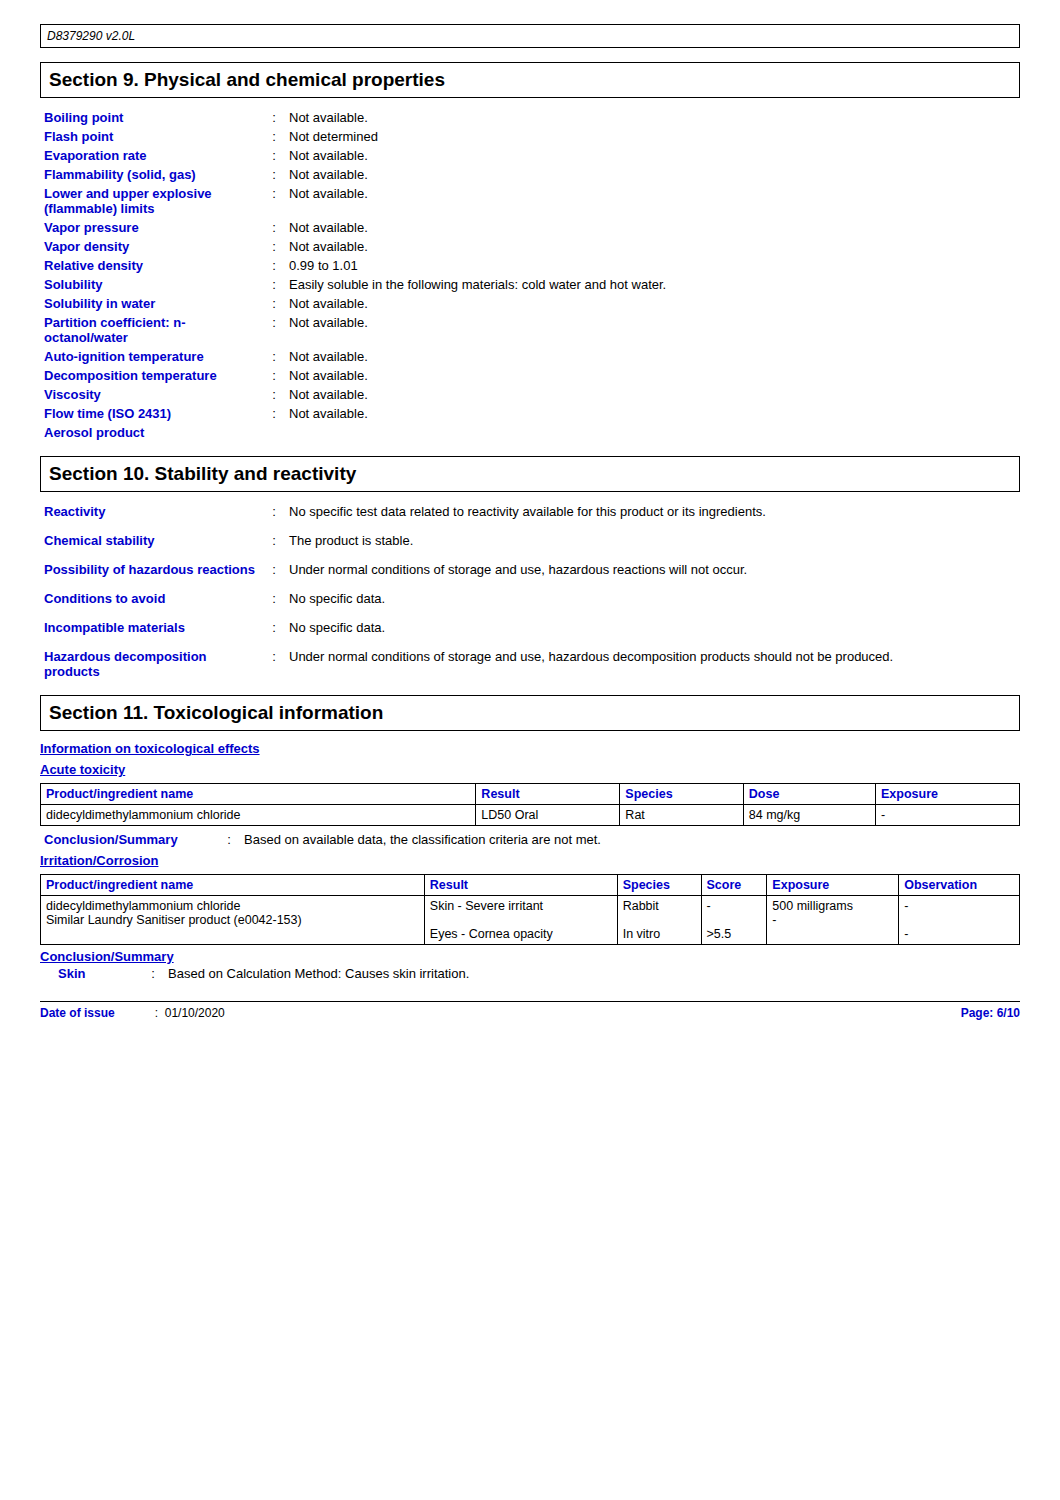D8379290 v2.0L
Section 9. Physical and chemical properties
| Boiling point | : | Not available. |
| Flash point | : | Not determined |
| Evaporation rate | : | Not available. |
| Flammability (solid, gas) | : | Not available. |
| Lower and upper explosive (flammable) limits | : | Not available. |
| Vapor pressure | : | Not available. |
| Vapor density | : | Not available. |
| Relative density | : | 0.99 to 1.01 |
| Solubility | : | Easily soluble in the following materials: cold water and hot water. |
| Solubility in water | : | Not available. |
| Partition coefficient: n-octanol/water | : | Not available. |
| Auto-ignition temperature | : | Not available. |
| Decomposition temperature | : | Not available. |
| Viscosity | : | Not available. |
| Flow time (ISO 2431) | : | Not available. |
| Aerosol product | | |
Section 10. Stability and reactivity
| Reactivity | : | No specific test data related to reactivity available for this product or its ingredients. |
| Chemical stability | : | The product is stable. |
| Possibility of hazardous reactions | : | Under normal conditions of storage and use, hazardous reactions will not occur. |
| Conditions to avoid | : | No specific data. |
| Incompatible materials | : | No specific data. |
| Hazardous decomposition products | : | Under normal conditions of storage and use, hazardous decomposition products should not be produced. |
Section 11. Toxicological information
Information on toxicological effects
Acute toxicity
| Product/ingredient name | Result | Species | Dose | Exposure |
| --- | --- | --- | --- | --- |
| didecyldimethylammonium chloride | LD50 Oral | Rat | 84 mg/kg | - |
| Conclusion/Summary | : | Based on available data, the classification criteria are not met. |
Irritation/Corrosion
| Product/ingredient name | Result | Species | Score | Exposure | Observation |
| --- | --- | --- | --- | --- | --- |
| didecyldimethylammonium chloride Similar Laundry Sanitiser product (e0042-153) | Skin - Severe irritant Eyes - Cornea opacity | Rabbit In vitro | - >5.5 | 500 milligrams - | - - |
Conclusion/Summary
| Skin | : | Based on Calculation Method: Causes skin irritation. |
Date of issue
: 01/10/2020
Page: 6/10